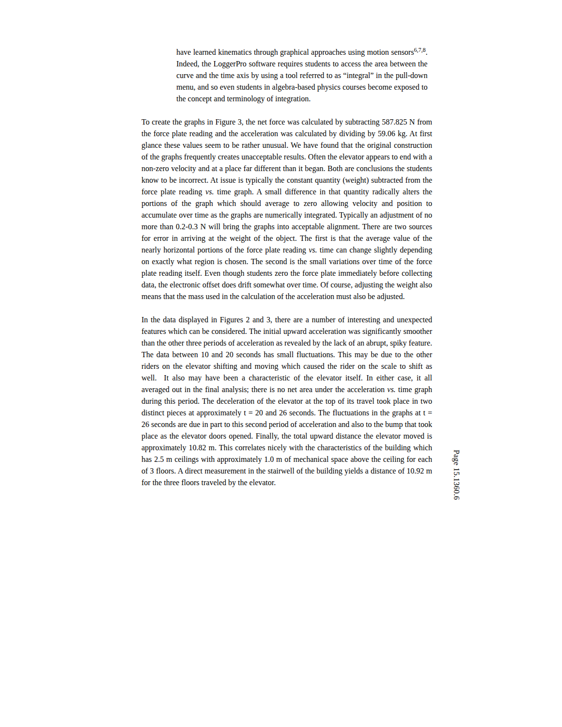have learned kinematics through graphical approaches using motion sensors6,7,8. Indeed, the LoggerPro software requires students to access the area between the curve and the time axis by using a tool referred to as “integral” in the pull-down menu, and so even students in algebra-based physics courses become exposed to the concept and terminology of integration.
To create the graphs in Figure 3, the net force was calculated by subtracting 587.825 N from the force plate reading and the acceleration was calculated by dividing by 59.06 kg. At first glance these values seem to be rather unusual. We have found that the original construction of the graphs frequently creates unacceptable results. Often the elevator appears to end with a non-zero velocity and at a place far different than it began. Both are conclusions the students know to be incorrect. At issue is typically the constant quantity (weight) subtracted from the force plate reading vs. time graph. A small difference in that quantity radically alters the portions of the graph which should average to zero allowing velocity and position to accumulate over time as the graphs are numerically integrated. Typically an adjustment of no more than 0.2-0.3 N will bring the graphs into acceptable alignment. There are two sources for error in arriving at the weight of the object. The first is that the average value of the nearly horizontal portions of the force plate reading vs. time can change slightly depending on exactly what region is chosen. The second is the small variations over time of the force plate reading itself. Even though students zero the force plate immediately before collecting data, the electronic offset does drift somewhat over time. Of course, adjusting the weight also means that the mass used in the calculation of the acceleration must also be adjusted.
In the data displayed in Figures 2 and 3, there are a number of interesting and unexpected features which can be considered. The initial upward acceleration was significantly smoother than the other three periods of acceleration as revealed by the lack of an abrupt, spiky feature. The data between 10 and 20 seconds has small fluctuations. This may be due to the other riders on the elevator shifting and moving which caused the rider on the scale to shift as well. It also may have been a characteristic of the elevator itself. In either case, it all averaged out in the final analysis; there is no net area under the acceleration vs. time graph during this period. The deceleration of the elevator at the top of its travel took place in two distinct pieces at approximately t = 20 and 26 seconds. The fluctuations in the graphs at t = 26 seconds are due in part to this second period of acceleration and also to the bump that took place as the elevator doors opened. Finally, the total upward distance the elevator moved is approximately 10.82 m. This correlates nicely with the characteristics of the building which has 2.5 m ceilings with approximately 1.0 m of mechanical space above the ceiling for each of 3 floors. A direct measurement in the stairwell of the building yields a distance of 10.92 m for the three floors traveled by the elevator.
Page 15.1360.6